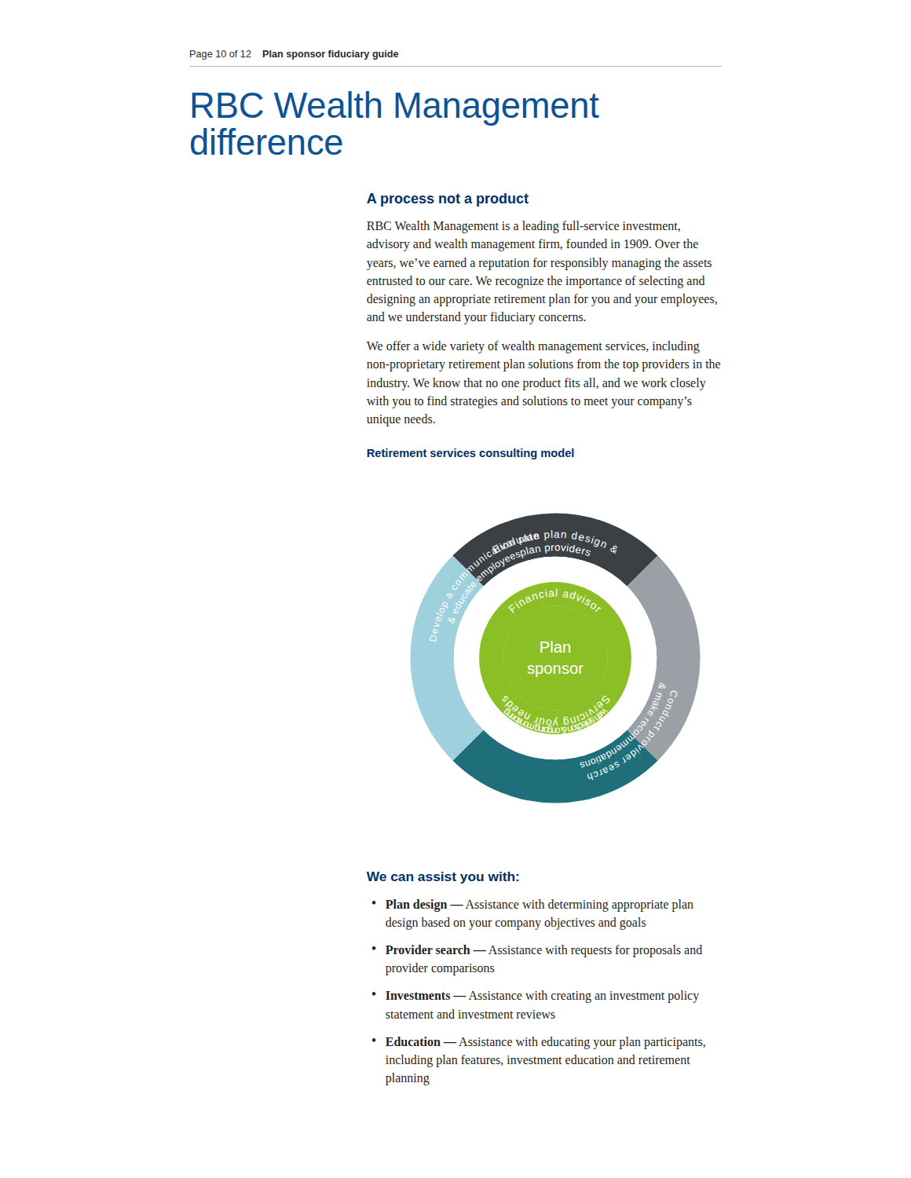Page 10 of 12 Plan sponsor fiduciary guide
RBC Wealth Management difference
A process not a product
RBC Wealth Management is a leading full-service investment, advisory and wealth management firm, founded in 1909. Over the years, we’ve earned a reputation for responsibly managing the assets entrusted to our care. We recognize the importance of selecting and designing an appropriate retirement plan for you and your employees, and we understand your fiduciary concerns.
We offer a wide variety of wealth management services, including non-proprietary retirement plan solutions from the top providers in the industry. We know that no one product fits all, and we work closely with you to find strategies and solutions to meet your company’s unique needs.
Retirement services consulting model
Retirement services consulting model A circular diagram. The center reads Plan sponsor, surrounded by Financial advisor and Servicing your needs. The outer ring has four segments: Evaluate plan design and plan providers; Conduct provider search and make recommendations; Review plan investments and assist with selection and ongoing monitoring; Develop a communication plan and educate employees. Plan sponsor Financial advisor Servicing your needs Evaluate plan design & plan providers Conduct provider search & make recommendations Review plan investments & assist with selection & ongoing monitoring Develop a communication plan & educate employees
We can assist you with:
Plan design — Assistance with determining appropriate plan design based on your company objectives and goals
Provider search — Assistance with requests for proposals and provider comparisons
Investments — Assistance with creating an investment policy statement and investment reviews
Education — Assistance with educating your plan participants, including plan features, investment education and retirement planning